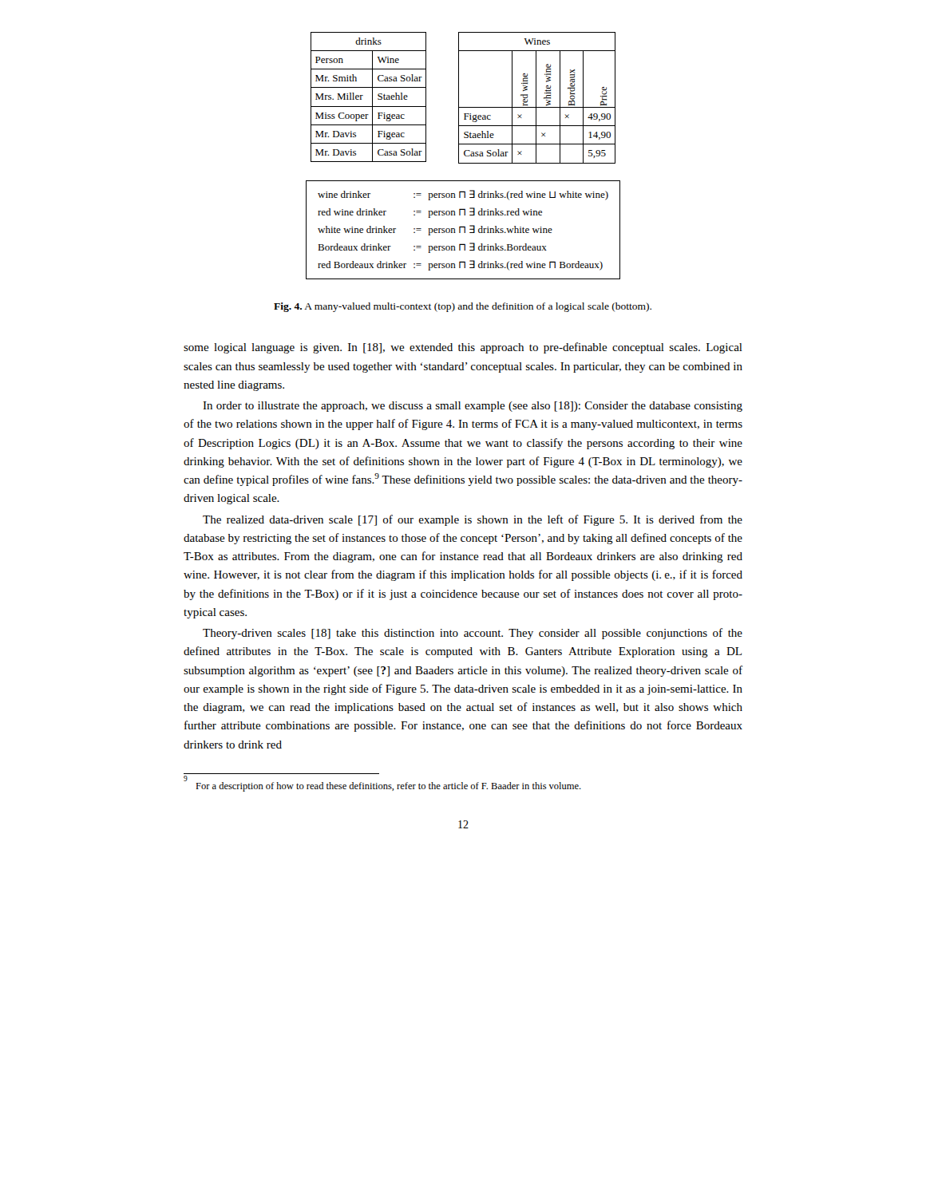drinks
| Person | Wine |
| Mr. Smith | Casa Solar |
| Mrs. Miller | Staehle |
| Miss Cooper | Figeac |
| Mr. Davis | Figeac |
| Mr. Davis | Casa Solar |
Wines
| | red wine | white wine | Bordeaux | Price |
| Figeac | × | | × | 49,90 |
| Staehle | | × | | 14,90 |
| Casa Solar | × | | | 5,95 |
| wine drinker | := | person ⊓ ∃ drinks.(red wine ⊔ white wine) |
| red wine drinker | := | person ⊓ ∃ drinks.red wine |
| white wine drinker | := | person ⊓ ∃ drinks.white wine |
| Bordeaux drinker | := | person ⊓ ∃ drinks.Bordeaux |
| red Bordeaux drinker | := | person ⊓ ∃ drinks.(red wine ⊓ Bordeaux) |
Fig. 4. A many-valued multi-context (top) and the definition of a logical scale (bottom).
some logical language is given. In [18], we extended this approach to pre-definable conceptual scales. Logical scales can thus seamlessly be used together with ‘standard’ conceptual scales. In particular, they can be combined in nested line diagrams.
In order to illustrate the approach, we discuss a small example (see also [18]): Consider the database consisting of the two relations shown in the upper half of Figure 4. In terms of FCA it is a many-valued multicontext, in terms of Description Logics (DL) it is an A-Box. Assume that we want to classify the persons according to their wine drinking behavior. With the set of definitions shown in the lower part of Figure 4 (T-Box in DL terminology), we can define typical profiles of wine fans.9 These definitions yield two possible scales: the data-driven and the theory-driven logical scale.
The realized data-driven scale [17] of our example is shown in the left of Figure 5. It is derived from the database by restricting the set of instances to those of the concept ‘Person’, and by taking all defined concepts of the T-Box as attributes. From the diagram, one can for instance read that all Bordeaux drinkers are also drinking red wine. However, it is not clear from the diagram if this implication holds for all possible objects (i. e., if it is forced by the definitions in the T-Box) or if it is just a coincidence because our set of instances does not cover all proto-typical cases.
Theory-driven scales [18] take this distinction into account. They consider all possible conjunctions of the defined attributes in the T-Box. The scale is computed with B. Ganters Attribute Exploration using a DL subsumption algorithm as ‘expert’ (see [?] and Baaders article in this volume). The realized theory-driven scale of our example is shown in the right side of Figure 5. The data-driven scale is embedded in it as a join-semi-lattice. In the diagram, we can read the implications based on the actual set of instances as well, but it also shows which further attribute combinations are possible. For instance, one can see that the definitions do not force Bordeaux drinkers to drink red
9 For a description of how to read these definitions, refer to the article of F. Baader in this volume.
12